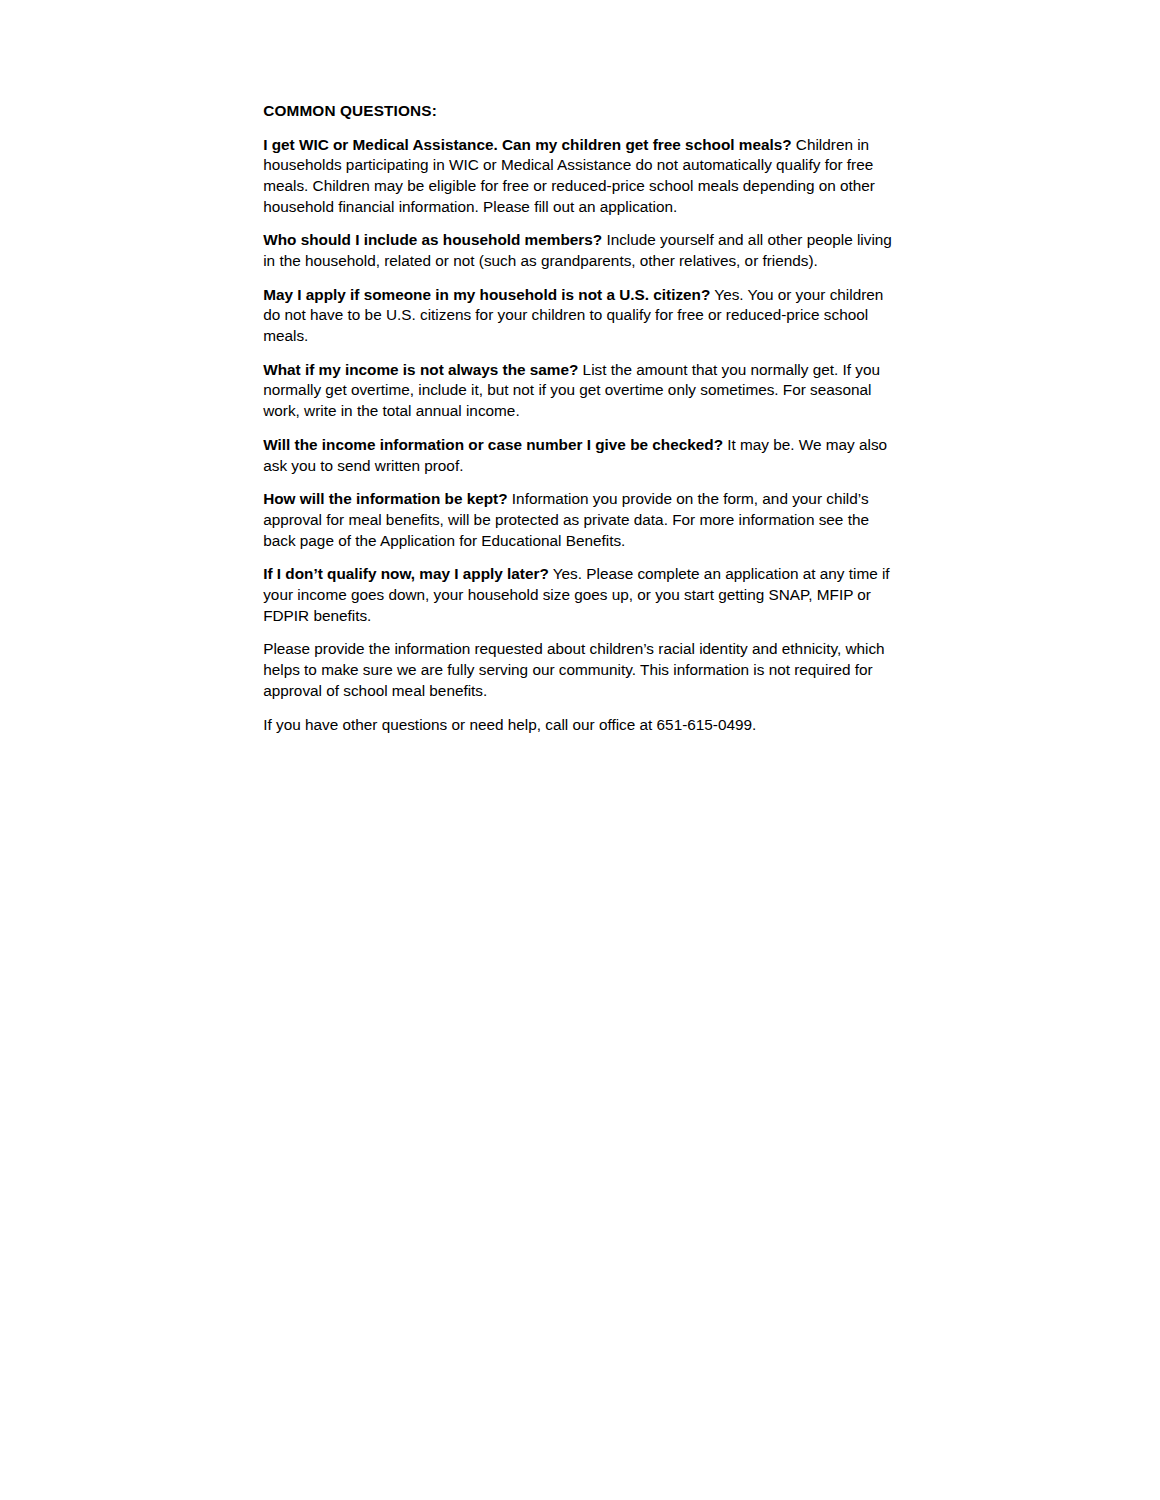COMMON QUESTIONS:
I get WIC or Medical Assistance. Can my children get free school meals? Children in households participating in WIC or Medical Assistance do not automatically qualify for free meals. Children may be eligible for free or reduced-price school meals depending on other household financial information. Please fill out an application.
Who should I include as household members? Include yourself and all other people living in the household, related or not (such as grandparents, other relatives, or friends).
May I apply if someone in my household is not a U.S. citizen? Yes. You or your children do not have to be U.S. citizens for your children to qualify for free or reduced-price school meals.
What if my income is not always the same? List the amount that you normally get. If you normally get overtime, include it, but not if you get overtime only sometimes. For seasonal work, write in the total annual income.
Will the income information or case number I give be checked? It may be. We may also ask you to send written proof.
How will the information be kept? Information you provide on the form, and your child’s approval for meal benefits, will be protected as private data. For more information see the back page of the Application for Educational Benefits.
If I don’t qualify now, may I apply later? Yes. Please complete an application at any time if your income goes down, your household size goes up, or you start getting SNAP, MFIP or FDPIR benefits.
Please provide the information requested about children’s racial identity and ethnicity, which helps to make sure we are fully serving our community. This information is not required for approval of school meal benefits.
If you have other questions or need help, call our office at 651-615-0499.